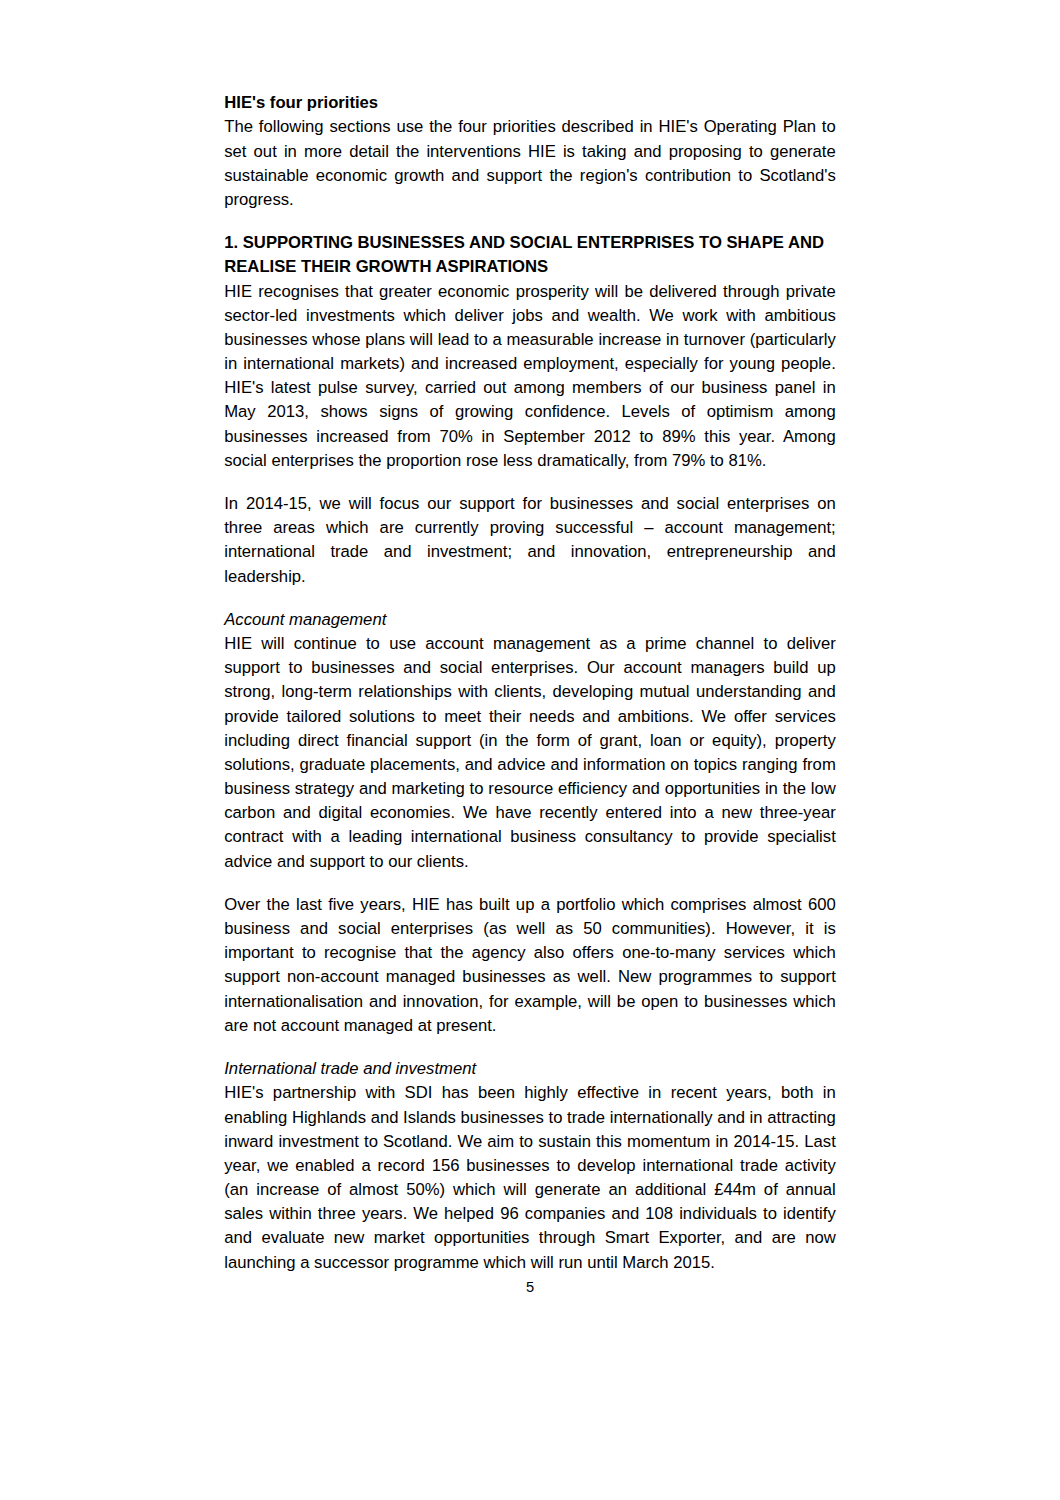HIE's four priorities
The following sections use the four priorities described in HIE's Operating Plan to set out in more detail the interventions HIE is taking and proposing to generate sustainable economic growth and support the region's contribution to Scotland's progress.
1. Supporting businesses and social enterprises to shape and realise their growth aspirations
HIE recognises that greater economic prosperity will be delivered through private sector-led investments which deliver jobs and wealth. We work with ambitious businesses whose plans will lead to a measurable increase in turnover (particularly in international markets) and increased employment, especially for young people. HIE's latest pulse survey, carried out among members of our business panel in May 2013, shows signs of growing confidence. Levels of optimism among businesses increased from 70% in September 2012 to 89% this year. Among social enterprises the proportion rose less dramatically, from 79% to 81%.
In 2014-15, we will focus our support for businesses and social enterprises on three areas which are currently proving successful – account management; international trade and investment; and innovation, entrepreneurship and leadership.
Account management
HIE will continue to use account management as a prime channel to deliver support to businesses and social enterprises. Our account managers build up strong, long-term relationships with clients, developing mutual understanding and provide tailored solutions to meet their needs and ambitions. We offer services including direct financial support (in the form of grant, loan or equity), property solutions, graduate placements, and advice and information on topics ranging from business strategy and marketing to resource efficiency and opportunities in the low carbon and digital economies. We have recently entered into a new three-year contract with a leading international business consultancy to provide specialist advice and support to our clients.
Over the last five years, HIE has built up a portfolio which comprises almost 600 business and social enterprises (as well as 50 communities). However, it is important to recognise that the agency also offers one-to-many services which support non-account managed businesses as well. New programmes to support internationalisation and innovation, for example, will be open to businesses which are not account managed at present.
International trade and investment
HIE's partnership with SDI has been highly effective in recent years, both in enabling Highlands and Islands businesses to trade internationally and in attracting inward investment to Scotland. We aim to sustain this momentum in 2014-15. Last year, we enabled a record 156 businesses to develop international trade activity (an increase of almost 50%) which will generate an additional £44m of annual sales within three years. We helped 96 companies and 108 individuals to identify and evaluate new market opportunities through Smart Exporter, and are now launching a successor programme which will run until March 2015.
5